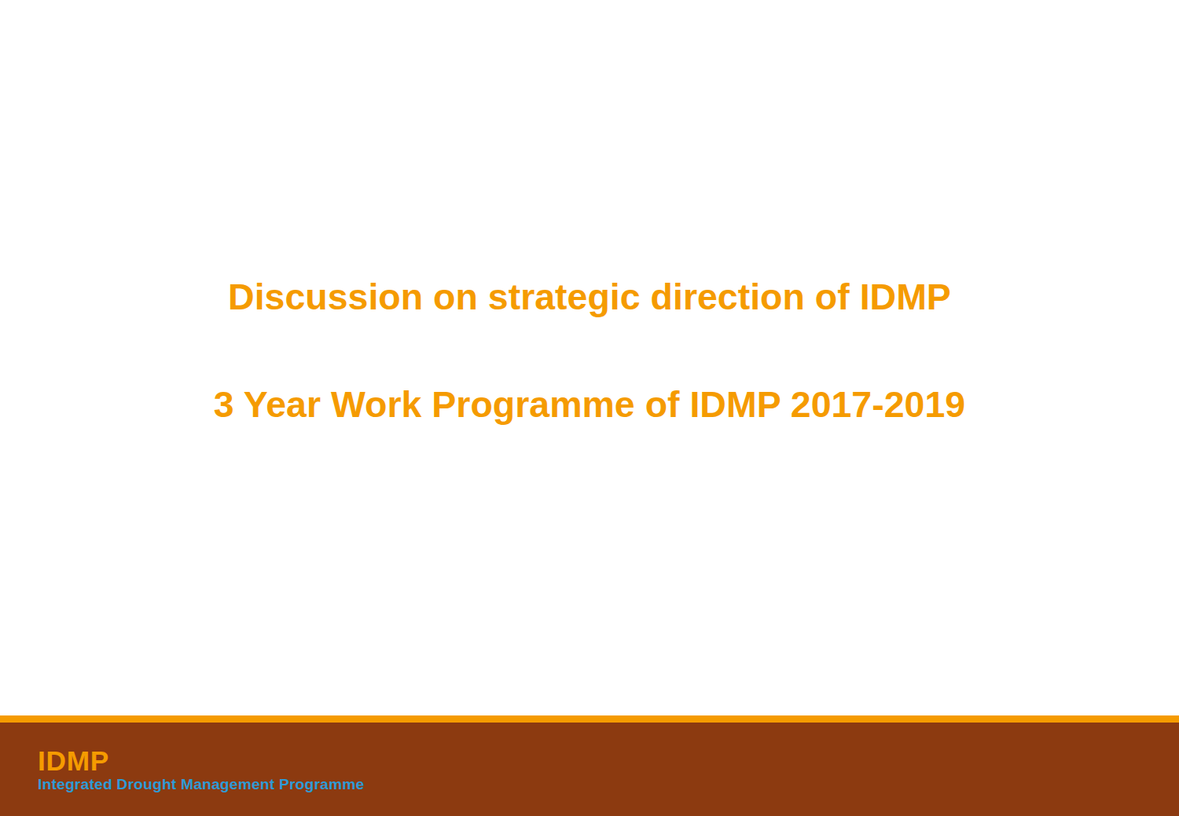Discussion on strategic direction of IDMP 3 Year Work Programme of IDMP 2017-2019
IDMP Integrated Drought Management Programme